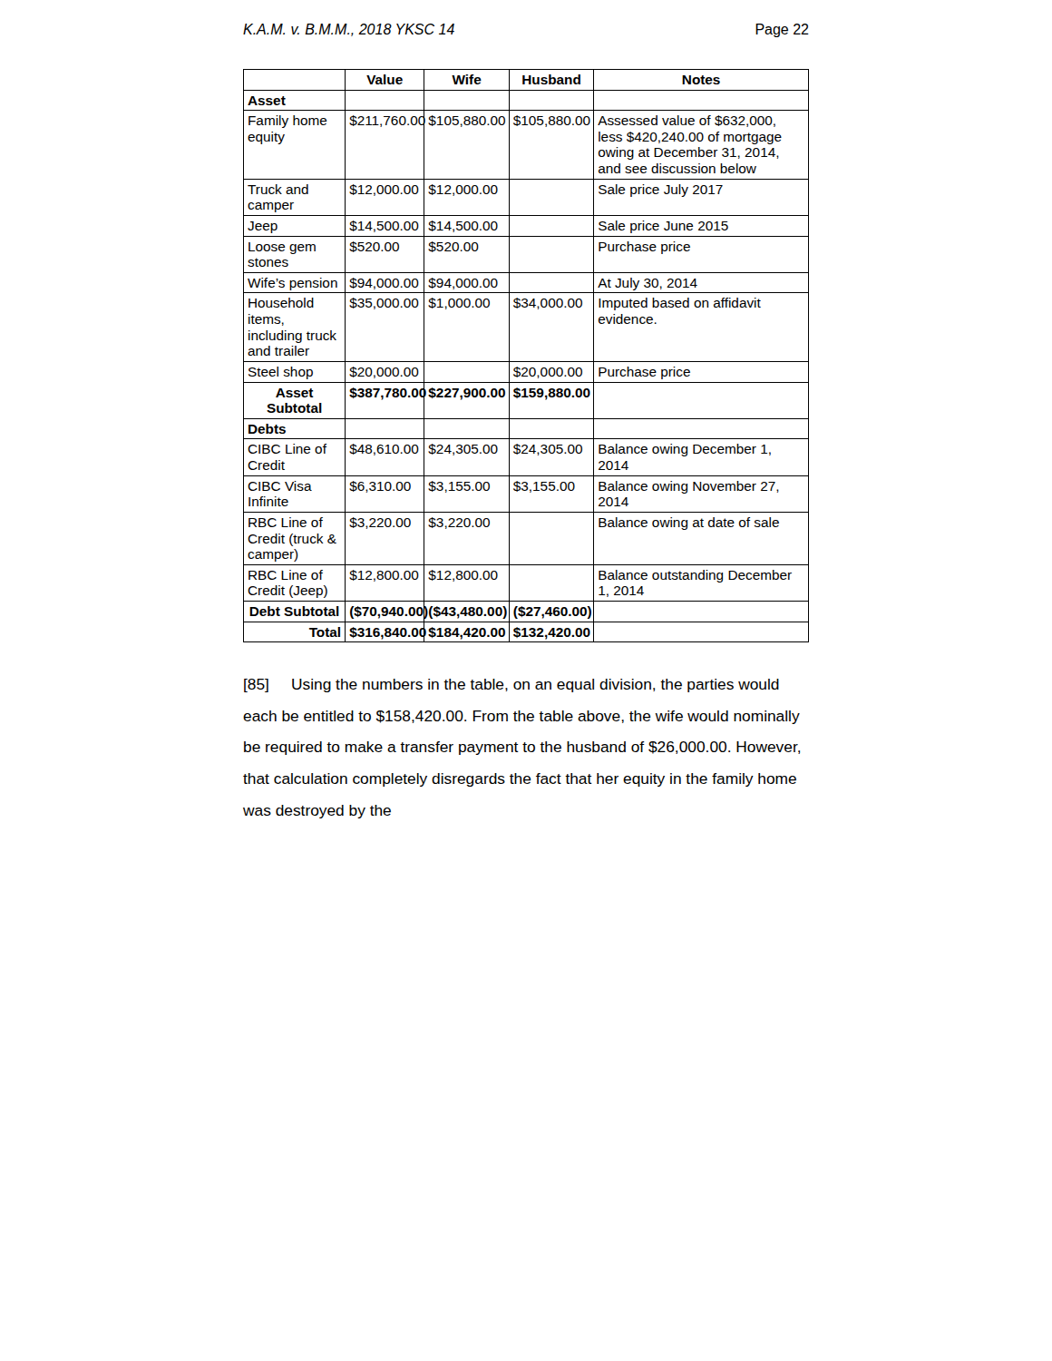K.A.M. v. B.M.M., 2018 YKSC 14 Page 22
| | Value | Wife | Husband | Notes |
| --- | --- | --- | --- | --- |
| Asset | | | | |
| Family home equity | $211,760.00 | $105,880.00 | $105,880.00 | Assessed value of $632,000, less $420,240.00 of mortgage owing at December 31, 2014, and see discussion below |
| Truck and camper | $12,000.00 | $12,000.00 | | Sale price July 2017 |
| Jeep | $14,500.00 | $14,500.00 | | Sale price June 2015 |
| Loose gem stones | $520.00 | $520.00 | | Purchase price |
| Wife’s pension | $94,000.00 | $94,000.00 | | At July 30, 2014 |
| Household items, including truck and trailer | $35,000.00 | $1,000.00 | $34,000.00 | Imputed based on affidavit evidence. |
| Steel shop | $20,000.00 | | $20,000.00 | Purchase price |
| Asset Subtotal | $387,780.00 | $227,900.00 | $159,880.00 | |
| Debts | | | | |
| CIBC Line of Credit | $48,610.00 | $24,305.00 | $24,305.00 | Balance owing December 1, 2014 |
| CIBC Visa Infinite | $6,310.00 | $3,155.00 | $3,155.00 | Balance owing November 27, 2014 |
| RBC Line of Credit (truck & camper) | $3,220.00 | $3,220.00 | | Balance owing at date of sale |
| RBC Line of Credit (Jeep) | $12,800.00 | $12,800.00 | | Balance outstanding December 1, 2014 |
| Debt Subtotal | ($70,940.00) | ($43,480.00) | ($27,460.00) | |
| Total | $316,840.00 | $184,420.00 | $132,420.00 | |
[85] Using the numbers in the table, on an equal division, the parties would each be entitled to $158,420.00. From the table above, the wife would nominally be required to make a transfer payment to the husband of $26,000.00. However, that calculation completely disregards the fact that her equity in the family home was destroyed by the